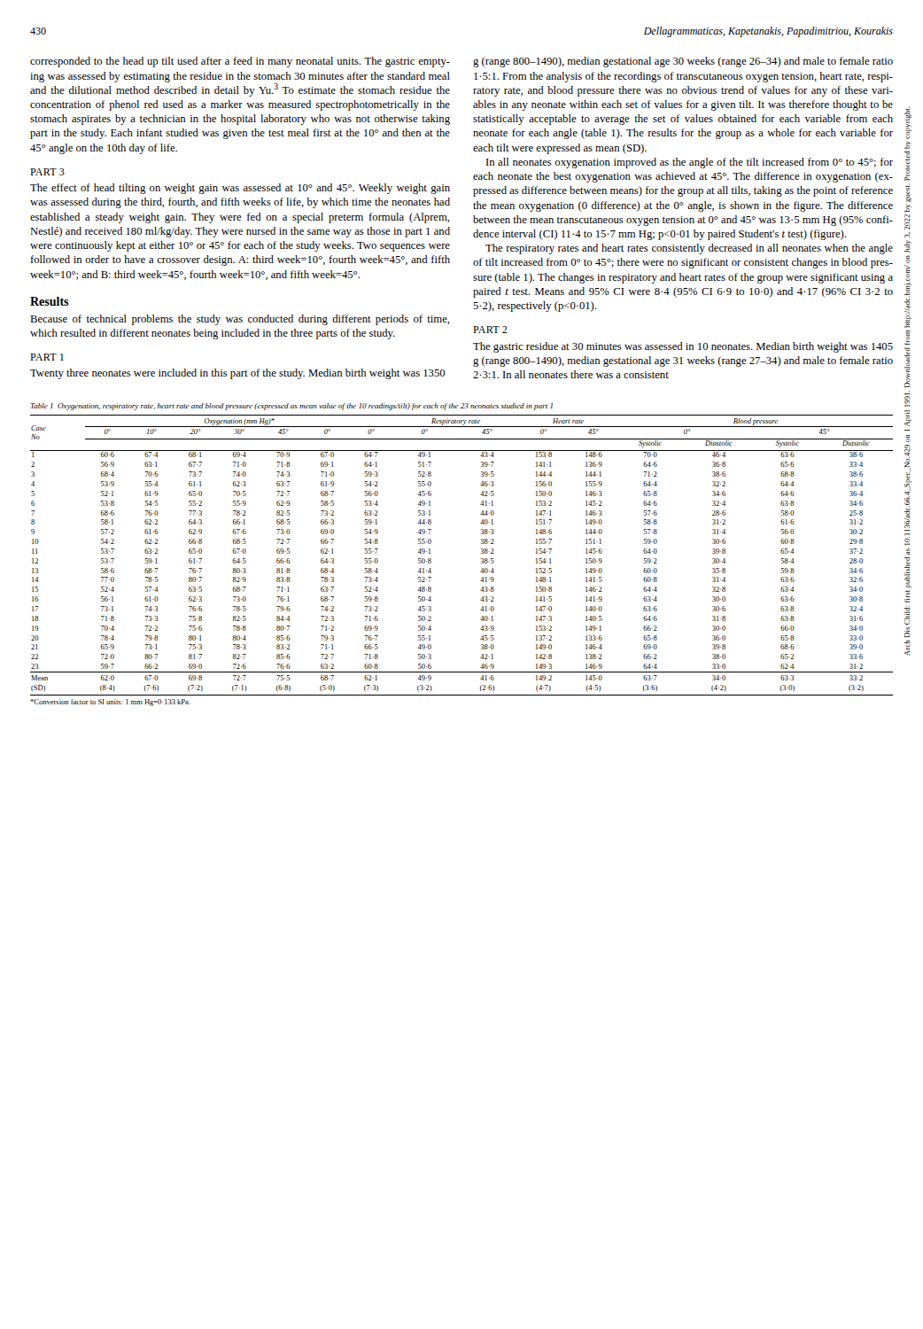Arch Dis Child: first published as 10.1136/adc.66.4_Spec_No.429 on 1 April 1991. Downloaded from http://adc.bmj.com/ on July 3, 2022 by guest. Protected by copyright.
430 Dellagrammaticas, Kapetanakis, Papadimitriou, Kourakis
corresponded to the head up tilt used after a feed in many neonatal units. The gastric emptying was assessed by estimating the residue in the stomach 30 minutes after the standard meal and the dilutional method described in detail by Yu.3 To estimate the stomach residue the concentration of phenol red used as a marker was measured spectrophotometrically in the stomach aspirates by a technician in the hospital laboratory who was not otherwise taking part in the study. Each infant studied was given the test meal first at the 10° and then at the 45° angle on the 10th day of life.
Part 3
The effect of head tilting on weight gain was assessed at 10° and 45°. Weekly weight gain was assessed during the third, fourth, and fifth weeks of life, by which time the neonates had established a steady weight gain. They were fed on a special preterm formula (Alprem, Nestlé) and received 180 ml/kg/day. They were nursed in the same way as those in part 1 and were continuously kept at either 10° or 45° for each of the study weeks. Two sequences were followed in order to have a crossover design. A: third week=10°, fourth week=45°, and fifth week=10°; and B: third week=45°, fourth week=10°, and fifth week=45°.
Results
Because of technical problems the study was conducted during different periods of time, which resulted in different neonates being included in the three parts of the study.
Part 1
Twenty three neonates were included in this part of the study. Median birth weight was 1350
g (range 800–1490), median gestational age 30 weeks (range 26–34) and male to female ratio 1·5:1. From the analysis of the recordings of transcutaneous oxygen tension, heart rate, respiratory rate, and blood pressure there was no obvious trend of values for any of these variables in any neonate within each set of values for a given tilt. It was therefore thought to be statistically acceptable to average the set of values obtained for each variable from each neonate for each angle (table 1). The results for the group as a whole for each variable for each tilt were expressed as mean (SD).
In all neonates oxygenation improved as the angle of the tilt increased from 0° to 45°; for each neonate the best oxygenation was achieved at 45°. The difference in oxygenation (expressed as difference between means) for the group at all tilts, taking as the point of reference the mean oxygenation (0 difference) at the 0° angle, is shown in the figure. The difference between the mean transcutaneous oxygen tension at 0° and 45° was 13·5 mm Hg (95% confidence interval (CI) 11·4 to 15·7 mm Hg; p<0·01 by paired Student's t test) (figure).
The respiratory rates and heart rates consistently decreased in all neonates when the angle of tilt increased from 0° to 45°; there were no significant or consistent changes in blood pressure (table 1). The changes in respiratory and heart rates of the group were significant using a paired t test. Means and 95% CI were 8·4 (95% CI 6·9 to 10·0) and 4·17 (96% CI 3·2 to 5·2), respectively (p<0·01).
Part 2
The gastric residue at 30 minutes was assessed in 10 neonates. Median birth weight was 1405 g (range 800–1490), median gestational age 31 weeks (range 27–34) and male to female ratio 2·3:1. In all neonates there was a consistent
Table 1 Oxygenation, respiratory rate, heart rate and blood pressure (expressed as mean value of the 10 readings/tilt) for each of the 23 neonates studied in part 1
| Case No | Oxygenation (mm Hg)* | Respiratory rate | Heart rate | Blood pressure |
| --- | --- | --- | --- | --- |
| 0° | 10° | 20° | 30° | 45° | 0° | 0° | 0° | 45° | 0° | 45° | 0° | 45° |
| | | | | | | | | | | | Systolic | Diastolic | Systolic | Diastolic |
| 1 | 60·6 | 67·4 | 68·1 | 69·4 | 70·9 | 67·0 | 64·7 | 49·1 | 43·4 | 153·8 | 148·6 | 70·0 | 46·4 | 63·6 | 38·6 |
| 2 | 56·9 | 63·1 | 67·7 | 71·0 | 71·8 | 69·1 | 64·1 | 51·7 | 39·7 | 141·1 | 136·9 | 64·6 | 36·8 | 65·6 | 33·4 |
| 3 | 68·4 | 70·6 | 73·7 | 74·0 | 74·3 | 71·0 | 59·3 | 52·8 | 39·5 | 144·4 | 144·1 | 71·2 | 38·6 | 68·8 | 38·6 |
| 4 | 53·9 | 55·4 | 61·1 | 62·3 | 63·7 | 61·9 | 54·2 | 55·0 | 46·3 | 156·0 | 155·9 | 64·4 | 32·2 | 64·4 | 33·4 |
| 5 | 52·1 | 61·9 | 65·0 | 70·5 | 72·7 | 68·7 | 56·0 | 45·6 | 42·5 | 150·0 | 146·3 | 65·8 | 34·6 | 64·6 | 36·4 |
| 6 | 53·8 | 54·5 | 55·2 | 55·9 | 62·9 | 58·5 | 53·4 | 49·1 | 41·1 | 153·2 | 145·2 | 64·6 | 32·4 | 63·8 | 34·6 |
| 7 | 68·6 | 76·0 | 77·3 | 78·2 | 82·5 | 73·2 | 63·2 | 53·1 | 44·0 | 147·1 | 146·3 | 57·6 | 28·6 | 58·0 | 25·8 |
| 8 | 58·1 | 62·2 | 64·3 | 66·1 | 68·5 | 66·3 | 59·1 | 44·8 | 40·1 | 151·7 | 149·0 | 58·8 | 31·2 | 61·6 | 31·2 |
| 9 | 57·2 | 61·6 | 62·9 | 67·6 | 73·0 | 69·0 | 54·9 | 49·7 | 38·3 | 148·6 | 144·0 | 57·8 | 31·4 | 56·0 | 30·2 |
| 10 | 54·2 | 62·2 | 66·8 | 68·5 | 72·7 | 66·7 | 54·8 | 55·0 | 38·2 | 155·7 | 151·1 | 59·0 | 30·6 | 60·8 | 29·8 |
| 11 | 53·7 | 63·2 | 65·0 | 67·0 | 69·5 | 62·1 | 55·7 | 49·1 | 38·2 | 154·7 | 145·6 | 64·0 | 39·8 | 65·4 | 37·2 |
| 12 | 53·7 | 59·1 | 61·7 | 64·5 | 66·6 | 64·3 | 55·0 | 50·8 | 38·5 | 154·1 | 150·9 | 59·2 | 30·4 | 58·4 | 28·0 |
| 13 | 58·6 | 68·7 | 76·7 | 80·3 | 81·8 | 68·4 | 58·4 | 41·4 | 40·4 | 152·5 | 149·0 | 60·0 | 35·8 | 59·8 | 34·6 |
| 14 | 77·0 | 78·5 | 80·7 | 82·9 | 83·8 | 78·3 | 73·4 | 52·7 | 41·9 | 148·1 | 141·5 | 60·8 | 31·4 | 63·6 | 32·6 |
| 15 | 52·4 | 57·4 | 63·5 | 68·7 | 71·1 | 63·7 | 52·4 | 48·8 | 43·8 | 150·8 | 146·2 | 64·4 | 32·8 | 63·4 | 34·0 |
| 16 | 56·1 | 61·0 | 62·3 | 73·0 | 76·1 | 68·7 | 59·8 | 50·4 | 43·2 | 141·5 | 141·9 | 63·4 | 30·0 | 63·6 | 30·8 |
| 17 | 73·1 | 74·3 | 76·6 | 78·5 | 79·6 | 74·2 | 73·2 | 45·3 | 41·0 | 147·0 | 140·0 | 63·6 | 30·6 | 63·8 | 32·4 |
| 18 | 71·8 | 73·3 | 75·8 | 82·5 | 84·4 | 72·3 | 71·6 | 50·2 | 40·1 | 147·3 | 140·5 | 64·6 | 31·8 | 63·8 | 31·6 |
| 19 | 70·4 | 72·2 | 75·6 | 78·8 | 80·7 | 71·2 | 69·9 | 50·4 | 43·9 | 153·2 | 149·1 | 66·2 | 30·0 | 66·0 | 34·0 |
| 20 | 78·4 | 79·8 | 80·1 | 80·4 | 85·6 | 79·3 | 76·7 | 55·1 | 45·5 | 137·2 | 133·6 | 65·8 | 36·0 | 65·8 | 33·0 |
| 21 | 65·9 | 73·1 | 75·3 | 78·3 | 83·2 | 71·1 | 66·5 | 49·0 | 38·0 | 149·0 | 146·4 | 69·0 | 39·8 | 68·6 | 39·0 |
| 22 | 72·0 | 80·7 | 81·7 | 82·7 | 85·6 | 72·7 | 71·8 | 50·3 | 42·1 | 142·8 | 138·2 | 66·2 | 38·0 | 65·2 | 33·6 |
| 23 | 59·7 | 66·2 | 69·0 | 72·6 | 76·6 | 63·2 | 60·8 | 50·6 | 46·9 | 149·3 | 146·9 | 64·4 | 33·0 | 62·4 | 31·2 |
| Mean | 62·0 | 67·0 | 69·8 | 72·7 | 75·5 | 68·7 | 62·1 | 49·9 | 41·6 | 149·2 | 145·0 | 63·7 | 34·0 | 63·3 | 33·2 |
| (SD) | (8·4) | (7·6) | (7·2) | (7·1) | (6·8) | (5·0) | (7·3) | (3·2) | (2·6) | (4·7) | (4·5) | (3·6) | (4·2) | (3·0) | (3·2) |
*Conversion factor to SI units: 1 mm Hg=0·133 kPa.